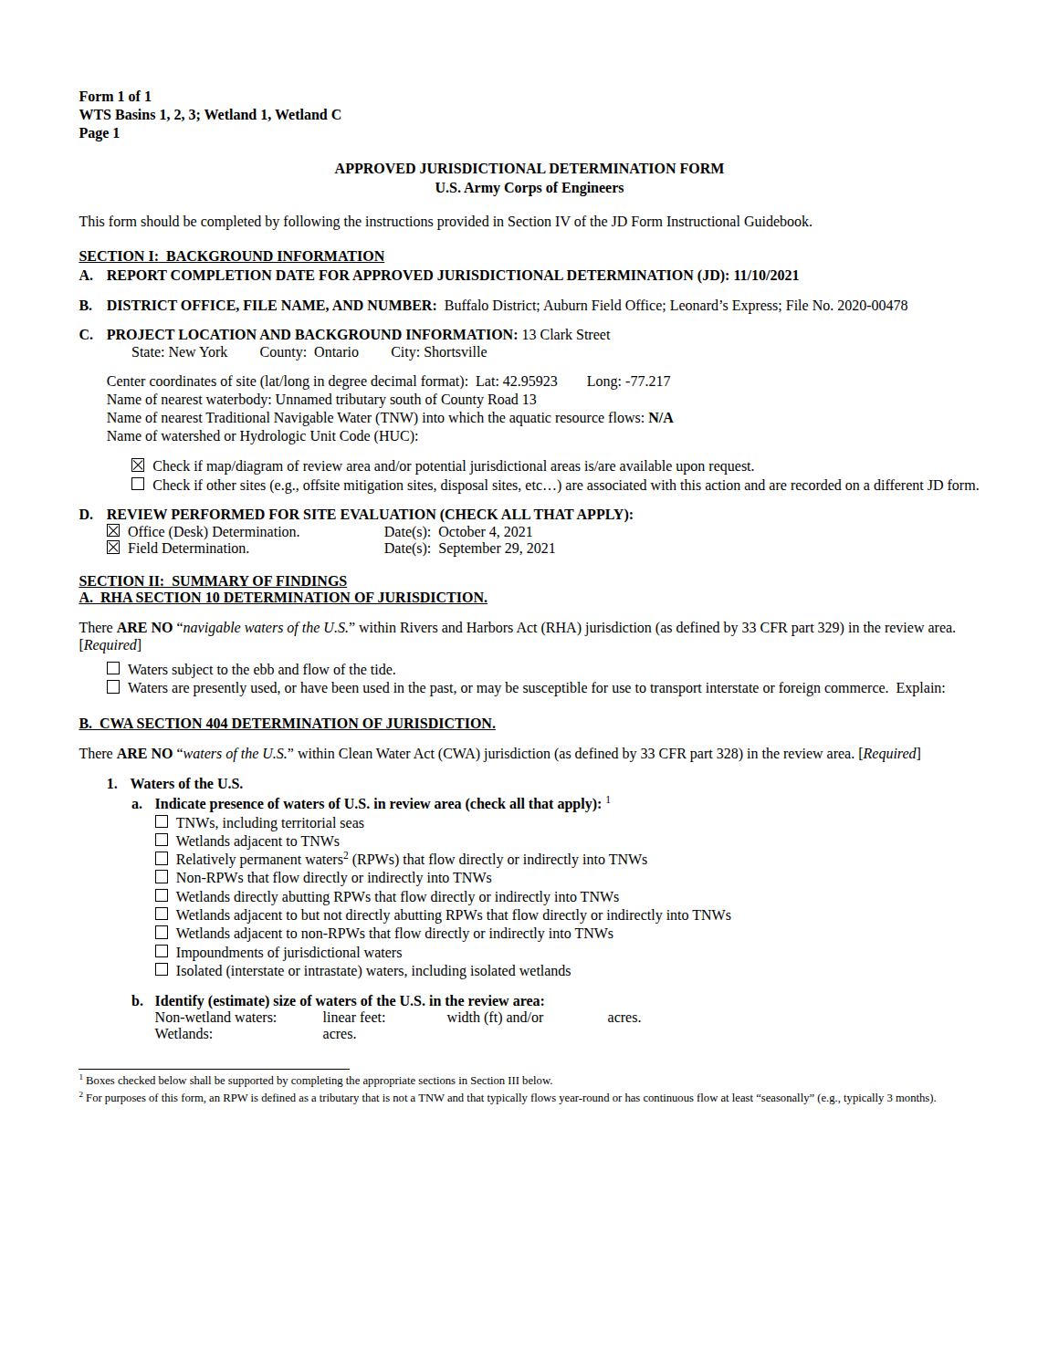Form 1 of 1
WTS Basins 1, 2, 3; Wetland 1, Wetland C
Page 1
APPROVED JURISDICTIONAL DETERMINATION FORM U.S. Army Corps of Engineers
This form should be completed by following the instructions provided in Section IV of the JD Form Instructional Guidebook.
SECTION I: BACKGROUND INFORMATION
A.
REPORT COMPLETION DATE FOR APPROVED JURISDICTIONAL DETERMINATION (JD): 11/10/2021
B.
DISTRICT OFFICE, FILE NAME, AND NUMBER: Buffalo District; Auburn Field Office; Leonard’s Express; File No. 2020-00478
C.
PROJECT LOCATION AND BACKGROUND INFORMATION: 13 Clark Street
State: New York
County: Ontario
City: Shortsville
Center coordinates of site (lat/long in degree decimal format): Lat: 42.95923 Long: -77.217
Name of nearest waterbody: Unnamed tributary south of County Road 13
Name of nearest Traditional Navigable Water (TNW) into which the aquatic resource flows: N/A
Name of watershed or Hydrologic Unit Code (HUC):
Check if map/diagram of review area and/or potential jurisdictional areas is/are available upon request.
Check if other sites (e.g., offsite mitigation sites, disposal sites, etc…) are associated with this action and are recorded on a different JD form.
D.
REVIEW PERFORMED FOR SITE EVALUATION (CHECK ALL THAT APPLY):
Office (Desk) Determination.
Date(s): October 4, 2021
Field Determination.
Date(s): September 29, 2021
SECTION II: SUMMARY OF FINDINGS
A. RHA SECTION 10 DETERMINATION OF JURISDICTION.
There ARE NO “navigable waters of the U.S.” within Rivers and Harbors Act (RHA) jurisdiction (as defined by 33 CFR part 329) in the review area. [Required]
Waters subject to the ebb and flow of the tide.
Waters are presently used, or have been used in the past, or may be susceptible for use to transport interstate or foreign commerce. Explain:
B. CWA SECTION 404 DETERMINATION OF JURISDICTION.
There ARE NO “waters of the U.S.” within Clean Water Act (CWA) jurisdiction (as defined by 33 CFR part 328) in the review area. [Required]
1.
Waters of the U.S.
a.
Indicate presence of waters of U.S. in review area (check all that apply): 1
TNWs, including territorial seas
Wetlands adjacent to TNWs
Relatively permanent waters2 (RPWs) that flow directly or indirectly into TNWs
Non-RPWs that flow directly or indirectly into TNWs
Wetlands directly abutting RPWs that flow directly or indirectly into TNWs
Wetlands adjacent to but not directly abutting RPWs that flow directly or indirectly into TNWs
Wetlands adjacent to non-RPWs that flow directly or indirectly into TNWs
Impoundments of jurisdictional waters
Isolated (interstate or intrastate) waters, including isolated wetlands
b.
Identify (estimate) size of waters of the U.S. in the review area:
Non-wetland waters:
linear feet:
width (ft) and/or
acres.
Wetlands:
acres.
1 Boxes checked below shall be supported by completing the appropriate sections in Section III below.
2 For purposes of this form, an RPW is defined as a tributary that is not a TNW and that typically flows year-round or has continuous flow at least “seasonally” (e.g., typically 3 months).